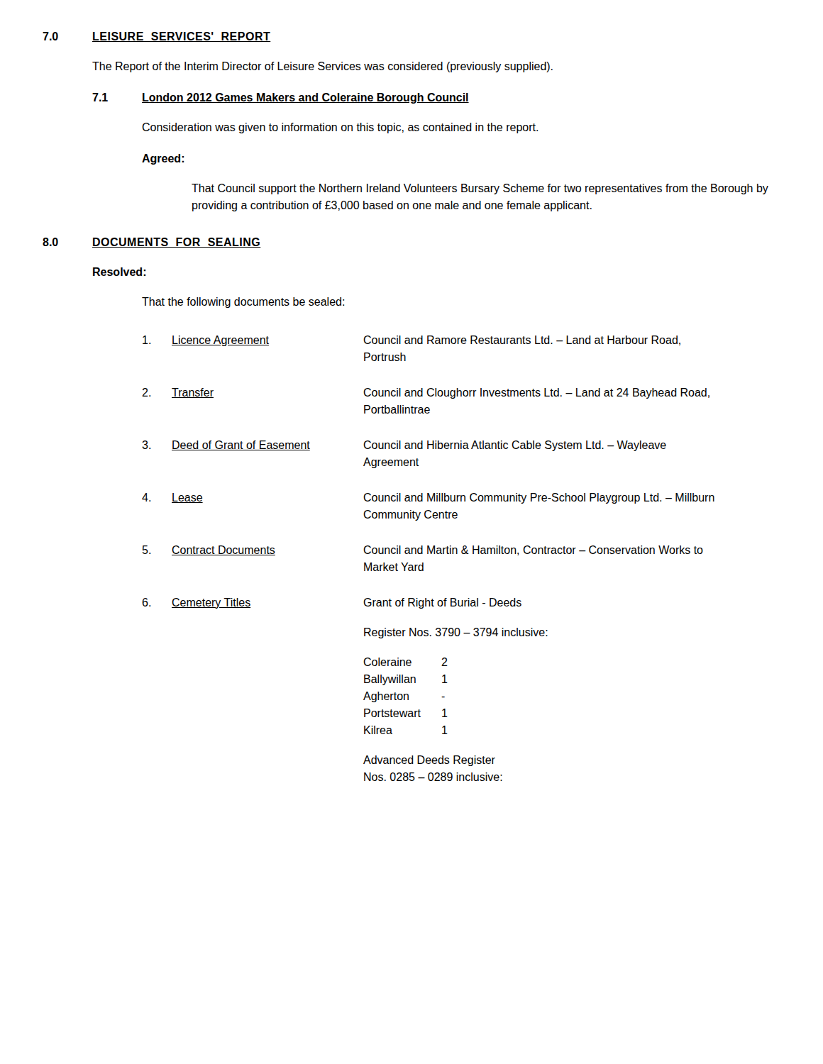7.0 LEISURE SERVICES' REPORT
The Report of the Interim Director of Leisure Services was considered (previously supplied).
7.1 London 2012 Games Makers and Coleraine Borough Council
Consideration was given to information on this topic, as contained in the report.
Agreed:
That Council support the Northern Ireland Volunteers Bursary Scheme for two representatives from the Borough by providing a contribution of £3,000 based on one male and one female applicant.
8.0 DOCUMENTS FOR SEALING
Resolved:
That the following documents be sealed:
| 1. | Licence Agreement | Council and Ramore Restaurants Ltd. – Land at Harbour Road, Portrush |
| 2. | Transfer | Council and Cloughorr Investments Ltd. – Land at 24 Bayhead Road, Portballintrae |
| 3. | Deed of Grant of Easement | Council and Hibernia Atlantic Cable System Ltd. – Wayleave Agreement |
| 4. | Lease | Council and Millburn Community Pre-School Playgroup Ltd. – Millburn Community Centre |
| 5. | Contract Documents | Council and Martin & Hamilton, Contractor – Conservation Works to Market Yard |
| 6. | Cemetery Titles | Grant of Right of Burial - Deeds Register Nos. 3790 – 3794 inclusive: Coleraine 2 Ballywillan 1 Agherton - Portstewart 1 Kilrea 1 Advanced Deeds Register Nos. 0285 – 0289 inclusive: |